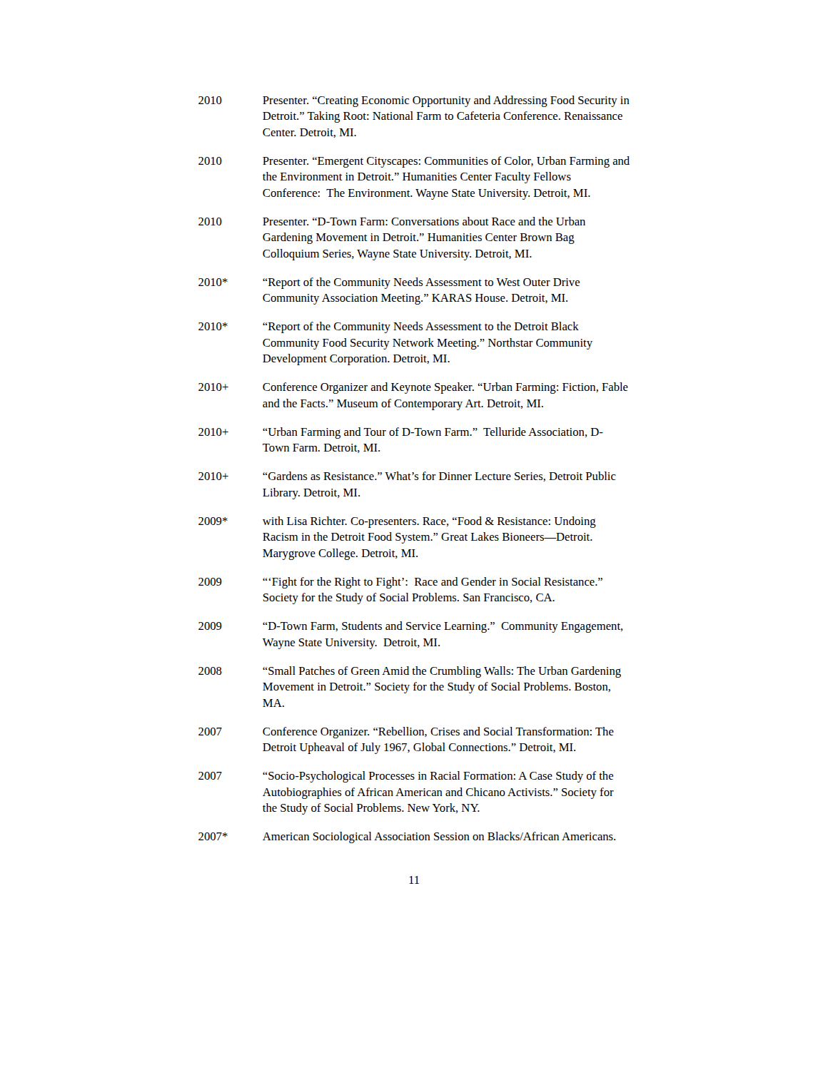2010
Presenter. “Creating Economic Opportunity and Addressing Food Security in Detroit.” Taking Root: National Farm to Cafeteria Conference. Renaissance Center. Detroit, MI.
2010
Presenter. “Emergent Cityscapes: Communities of Color, Urban Farming and the Environment in Detroit.” Humanities Center Faculty Fellows Conference: The Environment. Wayne State University. Detroit, MI.
2010
Presenter. “D-Town Farm: Conversations about Race and the Urban Gardening Movement in Detroit.” Humanities Center Brown Bag Colloquium Series, Wayne State University. Detroit, MI.
2010*
“Report of the Community Needs Assessment to West Outer Drive Community Association Meeting.” KARAS House. Detroit, MI.
2010*
“Report of the Community Needs Assessment to the Detroit Black Community Food Security Network Meeting.” Northstar Community Development Corporation. Detroit, MI.
2010+
Conference Organizer and Keynote Speaker. “Urban Farming: Fiction, Fable and the Facts.” Museum of Contemporary Art. Detroit, MI.
2010+
“Urban Farming and Tour of D-Town Farm.” Telluride Association, D-Town Farm. Detroit, MI.
2010+
“Gardens as Resistance.” What’s for Dinner Lecture Series, Detroit Public Library. Detroit, MI.
2009*
with Lisa Richter. Co-presenters. Race, “Food & Resistance: Undoing Racism in the Detroit Food System.” Great Lakes Bioneers—Detroit. Marygrove College. Detroit, MI.
2009
“‘Fight for the Right to Fight’: Race and Gender in Social Resistance.” Society for the Study of Social Problems. San Francisco, CA.
2009
“D-Town Farm, Students and Service Learning.” Community Engagement, Wayne State University. Detroit, MI.
2008
“Small Patches of Green Amid the Crumbling Walls: The Urban Gardening Movement in Detroit.” Society for the Study of Social Problems. Boston, MA.
2007
Conference Organizer. “Rebellion, Crises and Social Transformation: The Detroit Upheaval of July 1967, Global Connections.” Detroit, MI.
2007
“Socio-Psychological Processes in Racial Formation: A Case Study of the Autobiographies of African American and Chicano Activists.” Society for the Study of Social Problems. New York, NY.
2007*
American Sociological Association Session on Blacks/African Americans.
11